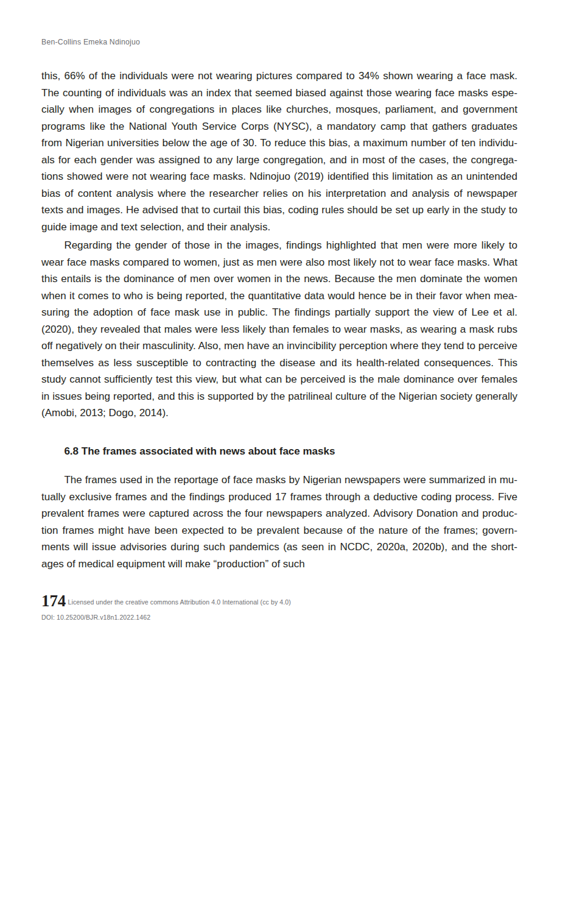Ben-Collins Emeka Ndinojuo
this, 66% of the individuals were not wearing pictures compared to 34% shown wearing a face mask. The counting of individuals was an index that seemed biased against those wearing face masks especially when images of congregations in places like churches, mosques, parliament, and government programs like the National Youth Service Corps (NYSC), a mandatory camp that gathers graduates from Nigerian universities below the age of 30. To reduce this bias, a maximum number of ten individuals for each gender was assigned to any large congregation, and in most of the cases, the congregations showed were not wearing face masks. Ndinojuo (2019) identified this limitation as an unintended bias of content analysis where the researcher relies on his interpretation and analysis of newspaper texts and images. He advised that to curtail this bias, coding rules should be set up early in the study to guide image and text selection, and their analysis.
Regarding the gender of those in the images, findings highlighted that men were more likely to wear face masks compared to women, just as men were also most likely not to wear face masks. What this entails is the dominance of men over women in the news. Because the men dominate the women when it comes to who is being reported, the quantitative data would hence be in their favor when measuring the adoption of face mask use in public. The findings partially support the view of Lee et al. (2020), they revealed that males were less likely than females to wear masks, as wearing a mask rubs off negatively on their masculinity. Also, men have an invincibility perception where they tend to perceive themselves as less susceptible to contracting the disease and its health-related consequences. This study cannot sufficiently test this view, but what can be perceived is the male dominance over females in issues being reported, and this is supported by the patrilineal culture of the Nigerian society generally (Amobi, 2013; Dogo, 2014).
6.8 The frames associated with news about face masks
The frames used in the reportage of face masks by Nigerian newspapers were summarized in mutually exclusive frames and the findings produced 17 frames through a deductive coding process. Five prevalent frames were captured across the four newspapers analyzed. Advisory Donation and production frames might have been expected to be prevalent because of the nature of the frames; governments will issue advisories during such pandemics (as seen in NCDC, 2020a, 2020b), and the shortages of medical equipment will make “production” of such
174 Licensed under the creative commons Attribution 4.0 International (cc by 4.0) DOI: 10.25200/BJR.v18n1.2022.1462